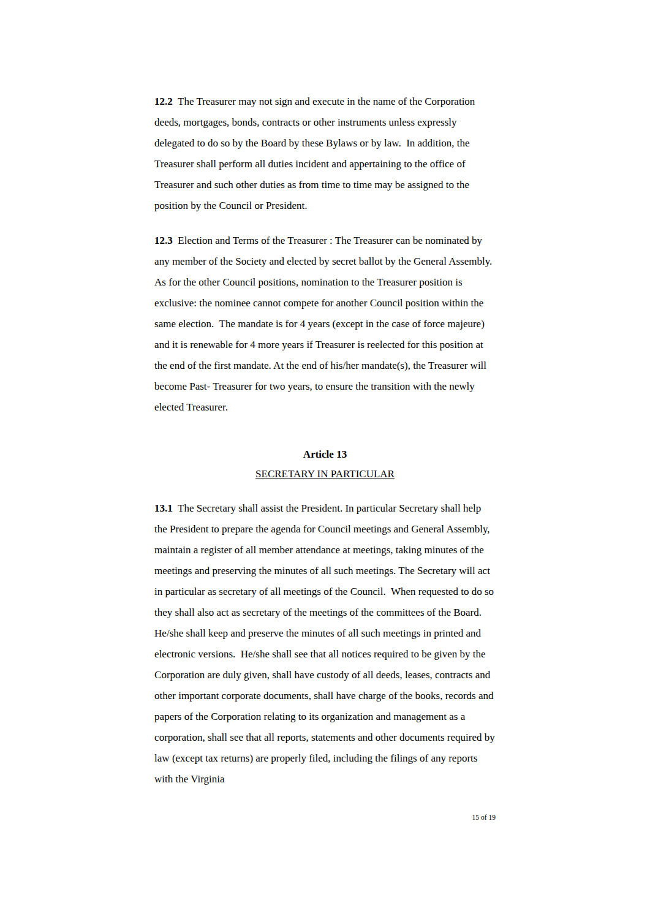12.2 The Treasurer may not sign and execute in the name of the Corporation deeds, mortgages, bonds, contracts or other instruments unless expressly delegated to do so by the Board by these Bylaws or by law. In addition, the Treasurer shall perform all duties incident and appertaining to the office of Treasurer and such other duties as from time to time may be assigned to the position by the Council or President.
12.3 Election and Terms of the Treasurer : The Treasurer can be nominated by any member of the Society and elected by secret ballot by the General Assembly. As for the other Council positions, nomination to the Treasurer position is exclusive: the nominee cannot compete for another Council position within the same election. The mandate is for 4 years (except in the case of force majeure) and it is renewable for 4 more years if Treasurer is reelected for this position at the end of the first mandate. At the end of his/her mandate(s), the Treasurer will become Past- Treasurer for two years, to ensure the transition with the newly elected Treasurer.
Article 13 SECRETARY IN PARTICULAR
13.1 The Secretary shall assist the President. In particular Secretary shall help the President to prepare the agenda for Council meetings and General Assembly, maintain a register of all member attendance at meetings, taking minutes of the meetings and preserving the minutes of all such meetings. The Secretary will act in particular as secretary of all meetings of the Council. When requested to do so they shall also act as secretary of the meetings of the committees of the Board. He/she shall keep and preserve the minutes of all such meetings in printed and electronic versions. He/she shall see that all notices required to be given by the Corporation are duly given, shall have custody of all deeds, leases, contracts and other important corporate documents, shall have charge of the books, records and papers of the Corporation relating to its organization and management as a corporation, shall see that all reports, statements and other documents required by law (except tax returns) are properly filed, including the filings of any reports with the Virginia
15 of 19